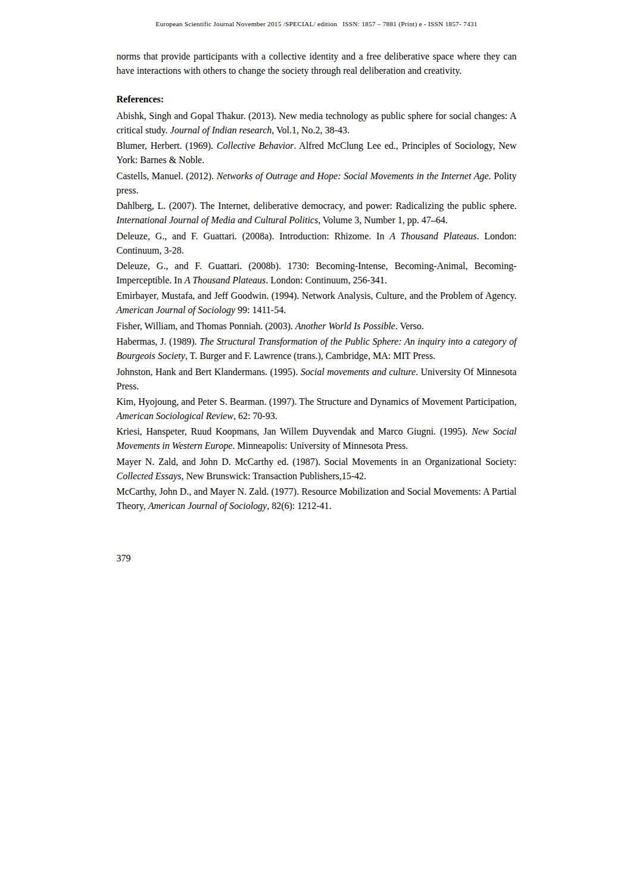European Scientific Journal November 2015 /SPECIAL/ edition ISSN: 1857 – 7881 (Print) e - ISSN 1857- 7431
norms that provide participants with a collective identity and a free deliberative space where they can have interactions with others to change the society through real deliberation and creativity.
References:
Abishk, Singh and Gopal Thakur. (2013). New media technology as public sphere for social changes: A critical study. Journal of Indian research, Vol.1, No.2, 38-43.
Blumer, Herbert. (1969). Collective Behavior. Alfred McClung Lee ed., Principles of Sociology, New York: Barnes & Noble.
Castells, Manuel. (2012). Networks of Outrage and Hope: Social Movements in the Internet Age. Polity press.
Dahlberg, L. (2007). The Internet, deliberative democracy, and power: Radicalizing the public sphere. International Journal of Media and Cultural Politics, Volume 3, Number 1, pp. 47–64.
Deleuze, G., and F. Guattari. (2008a). Introduction: Rhizome. In A Thousand Plateaus. London: Continuum, 3-28.
Deleuze, G., and F. Guattari. (2008b). 1730: Becoming-Intense, Becoming-Animal, Becoming-Imperceptible. In A Thousand Plateaus. London: Continuum, 256-341.
Emirbayer, Mustafa, and Jeff Goodwin. (1994). Network Analysis, Culture, and the Problem of Agency. American Journal of Sociology 99: 1411-54.
Fisher, William, and Thomas Ponniah. (2003). Another World Is Possible. Verso.
Habermas, J. (1989). The Structural Transformation of the Public Sphere: An inquiry into a category of Bourgeois Society, T. Burger and F. Lawrence (trans.), Cambridge, MA: MIT Press.
Johnston, Hank and Bert Klandermans. (1995). Social movements and culture. University Of Minnesota Press.
Kim, Hyojoung, and Peter S. Bearman. (1997). The Structure and Dynamics of Movement Participation, American Sociological Review, 62: 70-93.
Kriesi, Hanspeter, Ruud Koopmans, Jan Willem Duyvendak and Marco Giugni. (1995). New Social Movements in Western Europe. Minneapolis: University of Minnesota Press.
Mayer N. Zald, and John D. McCarthy ed. (1987). Social Movements in an Organizational Society: Collected Essays, New Brunswick: Transaction Publishers,15-42.
McCarthy, John D., and Mayer N. Zald. (1977). Resource Mobilization and Social Movements: A Partial Theory, American Journal of Sociology, 82(6): 1212-41.
379